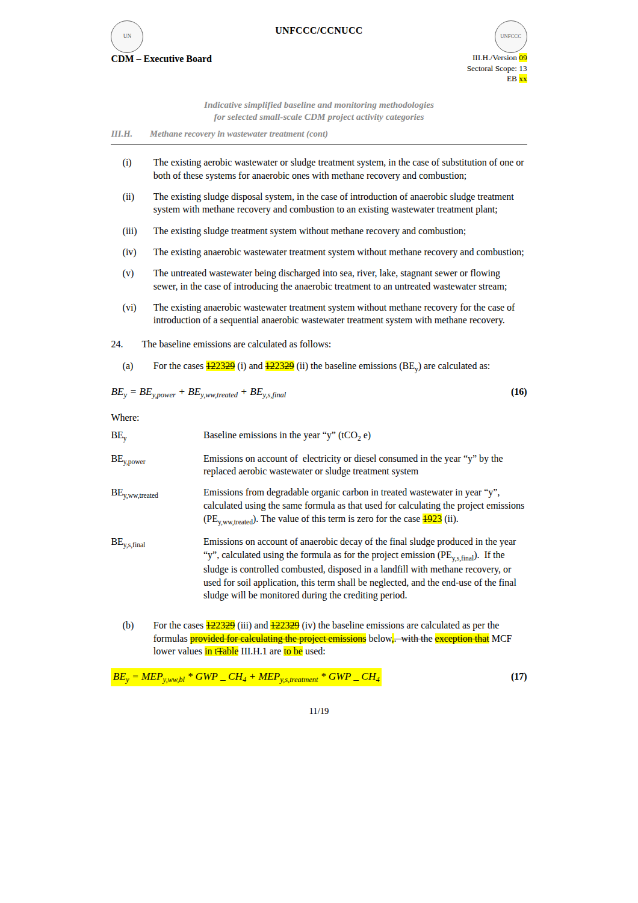UN
UNFCCC
UNFCCC/CCNUCC
CDM – Executive Board
III.H./Version 09
Sectoral Scope: 13
EB xx
Indicative simplified baseline and monitoring methodologies
for selected small-scale CDM project activity categories
III.H.
Methane recovery in wastewater treatment (cont)
(i)
The existing aerobic wastewater or sludge treatment system, in the case of substitution of one or both of these systems for anaerobic ones with methane recovery and combustion;
(ii)
The existing sludge disposal system, in the case of introduction of anaerobic sludge treatment system with methane recovery and combustion to an existing wastewater treatment plant;
(iii)
The existing sludge treatment system without methane recovery and combustion;
(iv)
The existing anaerobic wastewater treatment system without methane recovery and combustion;
(v)
The untreated wastewater being discharged into sea, river, lake, stagnant sewer or flowing sewer, in the case of introducing the anaerobic treatment to an untreated wastewater stream;
(vi)
The existing anaerobic wastewater treatment system without methane recovery for the case of introduction of a sequential anaerobic wastewater treatment system with methane recovery.
24.
The baseline emissions are calculated as follows:
(a)
For the cases 122329 (i) and 122329 (ii) the baseline emissions (BEy) are calculated as:
BEy = BEy,power + BEy,ww,treated + BEy,s,final
(16)
Where:
| BE y | Baseline emissions in the year “y” (tCO 2 e) |
| BE y,power | Emissions on account of electricity or diesel consumed in the year “y” by the replaced aerobic wastewater or sludge treatment system |
| BE y,ww,treated | Emissions from degradable organic carbon in treated wastewater in year “y”, calculated using the same formula as that used for calculating the project emissions (PE y,ww,treated ). The value of this term is zero for the case 19 23 (ii). |
| BE y,s,final | Emissions on account of anaerobic decay of the final sludge produced in the year “y”, calculated using the formula as for the project emission (PE y,s,final ). If the sludge is controlled combusted, disposed in a landfill with methane recovery, or used for soil application, this term shall be neglected, and the end-use of the final sludge will be monitored during the crediting period. |
(b)
For the cases 122329 (iii) and 122329 (iv) the baseline emissions are calculated as per the formulas provided for calculating the project emissions below,. with the exception that MCF lower values in tTable III.H.1 are to be used:
BEy = MEPy,ww,bl * GWP _ CH4 + MEPy,s,treatment * GWP _ CH4
(17)
11/19